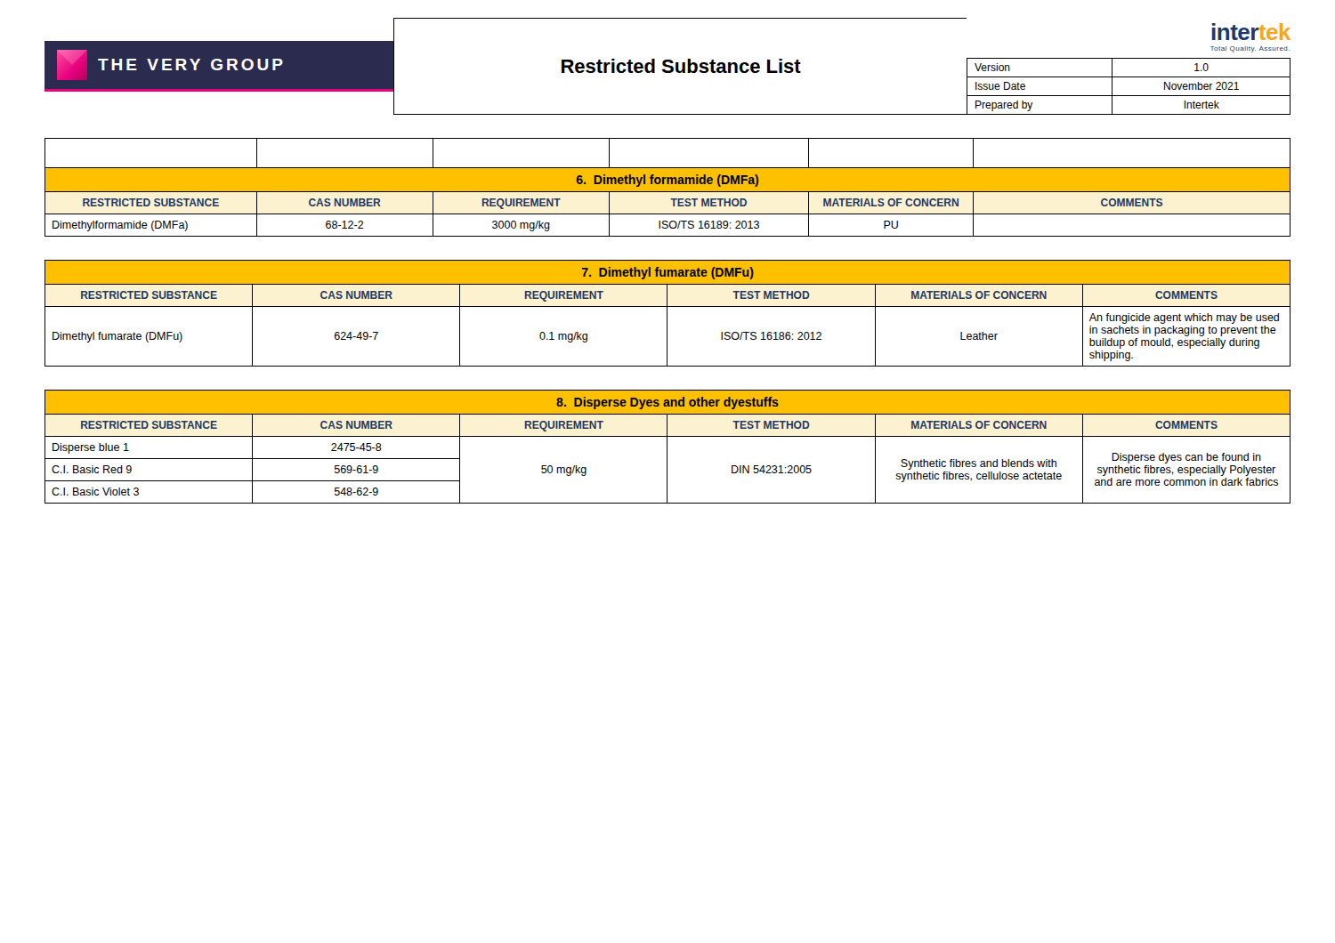| THE VERY GROUP | Restricted Substance List | inter tek Total Quality. Assured. / Version / 1.0 / / Issue Date / November 2021 / / Prepared by / Intertek / |
| 6. Dimethyl formamide (DMFa) |
| RESTRICTED SUBSTANCE | CAS NUMBER | REQUIREMENT | TEST METHOD | MATERIALS OF CONCERN | COMMENTS |
| Dimethylformamide (DMFa) | 68-12-2 | 3000 mg/kg | ISO/TS 16189: 2013 | PU | |
| 7. Dimethyl fumarate (DMFu) |
| RESTRICTED SUBSTANCE | CAS NUMBER | REQUIREMENT | TEST METHOD | MATERIALS OF CONCERN | COMMENTS |
| Dimethyl fumarate (DMFu) | 624-49-7 | 0.1 mg/kg | ISO/TS 16186: 2012 | Leather | An fungicide agent which may be used in sachets in packaging to prevent the buildup of mould, especially during shipping. |
| 8. Disperse Dyes and other dyestuffs |
| RESTRICTED SUBSTANCE | CAS NUMBER | REQUIREMENT | TEST METHOD | MATERIALS OF CONCERN | COMMENTS |
| Disperse blue 1 | 2475-45-8 | 50 mg/kg | DIN 54231:2005 | Synthetic fibres and blends with synthetic fibres, cellulose actetate | Disperse dyes can be found in synthetic fibres, especially Polyester and are more common in dark fabrics |
| C.I. Basic Red 9 | 569-61-9 |
| C.I. Basic Violet 3 | 548-62-9 |